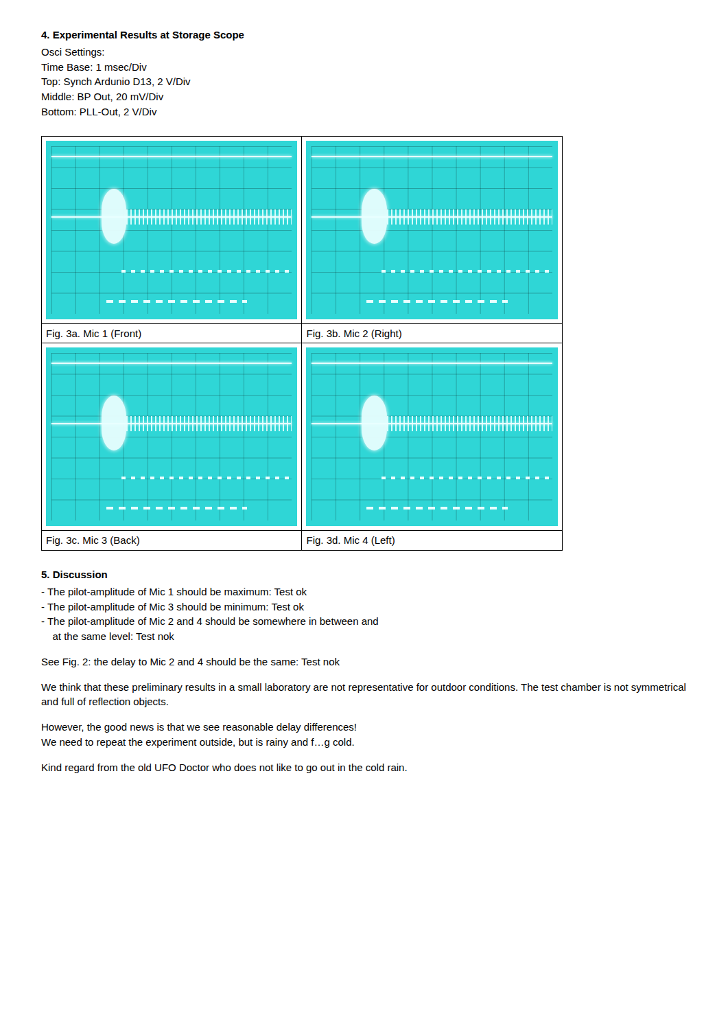4. Experimental Results at Storage Scope
Osci Settings:
Time Base: 1 msec/Div
Top: Synch Ardunio D13, 2 V/Div
Middle: BP Out, 20 mV/Div
Bottom: PLL-Out, 2 V/Div
| Fig. 3a. Mic 1 (Front) | Fig. 3b. Mic 2 (Right) |
| Fig. 3c. Mic 3 (Back) | Fig. 3d. Mic 4 (Left) |
5. Discussion
- The pilot-amplitude of Mic 1 should be maximum: Test ok
- The pilot-amplitude of Mic 3 should be minimum: Test ok
- The pilot-amplitude of Mic 2 and 4 should be somewhere in between and
at the same level: Test nok
See Fig. 2: the delay to Mic 2 and 4 should be the same: Test nok
We think that these preliminary results in a small laboratory are not representative for outdoor conditions. The test chamber is not symmetrical and full of reflection objects.
However, the good news is that we see reasonable delay differences!
We need to repeat the experiment outside, but is rainy and f…g cold.
Kind regard from the old UFO Doctor who does not like to go out in the cold rain.